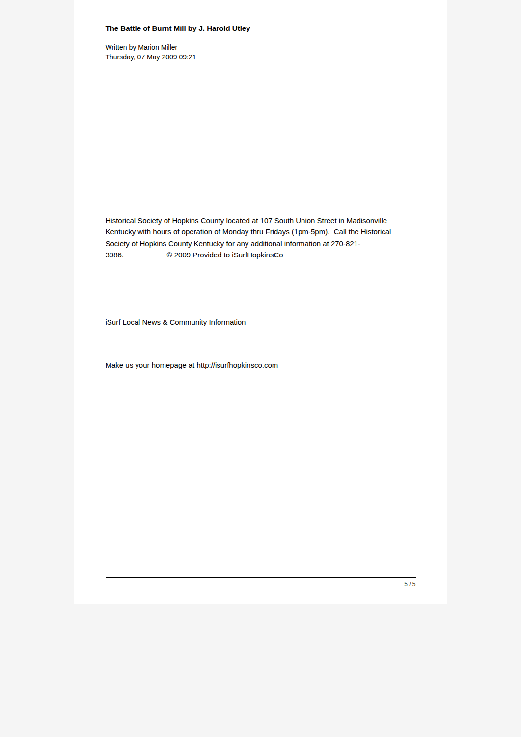The Battle of Burnt Mill by J. Harold Utley
Written by Marion Miller
Thursday, 07 May 2009 09:21
Historical Society of Hopkins County located at 107 South Union Street in Madisonville Kentucky with hours of operation of Monday thru Fridays (1pm-5pm). Call the Historical Society of Hopkins County Kentucky for any additional information at 270-821-3986. © 2009 Provided to iSurfHopkinsCo
iSurf Local News & Community Information
Make us your homepage at http://isurfhopkinsco.com
5 / 5